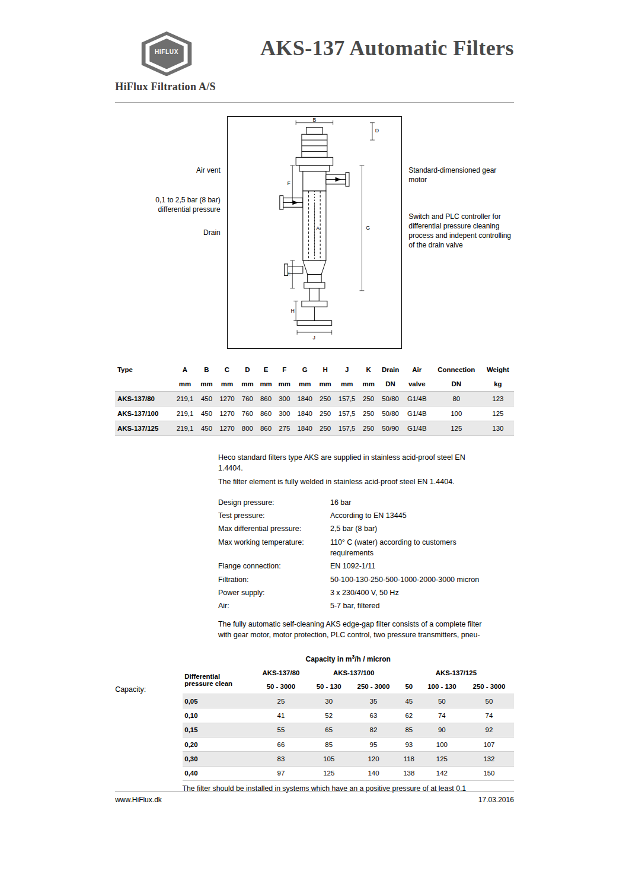HIFLUX
HiFlux Filtration A/S
AKS-137 Automatic Filters
Air vent
0,1 to 2,5 bar (8 bar)
differential pressure
Drain
B D F G A E H J
Standard-dimensioned gear motor
Switch and PLC controller for differential pressure cleaning process and indepent controlling of the drain valve
| Type | A | B | C | D | E | F | G | H | J | K | Drain | Air | Connection | Weight |
| --- | --- | --- | --- | --- | --- | --- | --- | --- | --- | --- | --- | --- | --- | --- |
| | mm | mm | mm | mm | mm | mm | mm | mm | mm | mm | DN | valve | DN | kg |
| AKS-137/80 | 219,1 | 450 | 1270 | 760 | 860 | 300 | 1840 | 250 | 157,5 | 250 | 50/80 | G1/4B | 80 | 123 |
| AKS-137/100 | 219,1 | 450 | 1270 | 760 | 860 | 300 | 1840 | 250 | 157,5 | 250 | 50/80 | G1/4B | 100 | 125 |
| AKS-137/125 | 219,1 | 450 | 1270 | 800 | 860 | 275 | 1840 | 250 | 157,5 | 250 | 50/90 | G1/4B | 125 | 130 |
Heco standard filters type AKS are supplied in stainless acid-proof steel EN 1.4404.
The filter element is fully welded in stainless acid-proof steel EN 1.4404.
Design pressure:
16 bar
Test pressure:
According to EN 13445
Max differential pressure:
2,5 bar (8 bar)
Max working temperature:
110° C (water) according to customers requirements
Flange connection:
EN 1092-1/11
Filtration:
50-100-130-250-500-1000-2000-3000 micron
Power supply:
3 x 230/400 V, 50 Hz
Air:
5-7 bar, filtered
The fully automatic self-cleaning AKS edge-gap filter consists of a complete filter with gear motor, motor protection, PLC control, two pressure transmitters, pneu-
Capacity:
Capacity in m 3 /h / micron
| Differential pressure clean | AKS-137/80 | AKS-137/100 | AKS-137/125 |
| --- | --- | --- | --- |
| 50 - 3000 | 50 - 130 | 250 - 3000 | 50 | 100 - 130 | 250 - 3000 |
| 0,05 | 25 | 30 | 35 | 45 | 50 | 50 |
| 0,10 | 41 | 52 | 63 | 62 | 74 | 74 |
| 0,15 | 55 | 65 | 82 | 85 | 90 | 92 |
| 0,20 | 66 | 85 | 95 | 93 | 100 | 107 |
| 0,30 | 83 | 105 | 120 | 118 | 125 | 132 |
| 0,40 | 97 | 125 | 140 | 138 | 142 | 150 |
The filter should be installed in systems which have an a positive pressure of at least 0.1
www.HiFlux.dk 17.03.2016